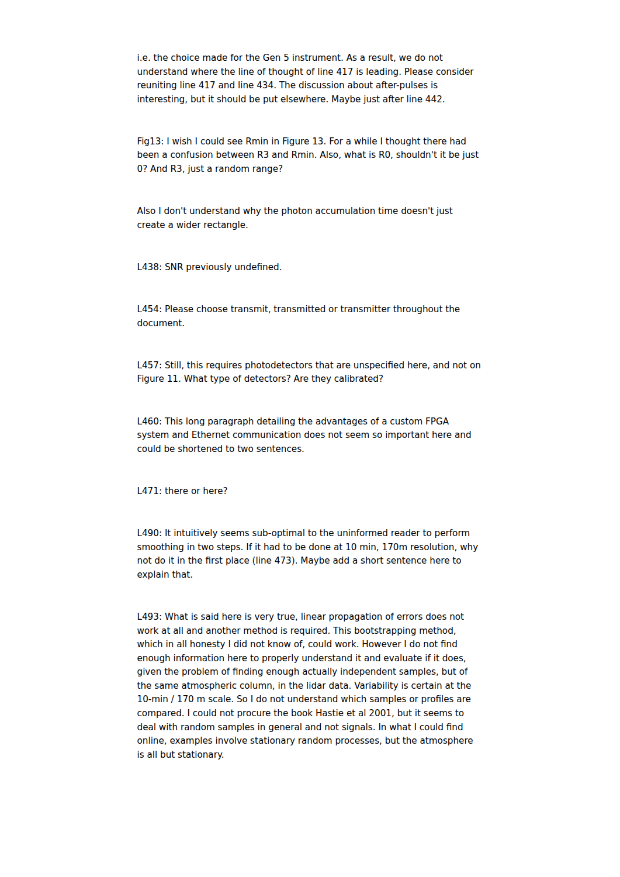i.e. the choice made for the Gen 5 instrument. As a result, we do not understand where the line of thought of line 417 is leading. Please consider reuniting line 417 and line 434. The discussion about after-pulses is interesting, but it should be put elsewhere. Maybe just after line 442.
Fig13: I wish I could see Rmin in Figure 13. For a while I thought there had been a confusion between R3 and Rmin. Also, what is R0, shouldn't it be just 0? And R3, just a random range?
Also I don't understand why the photon accumulation time doesn't just create a wider rectangle.
L438: SNR previously undefined.
L454: Please choose transmit, transmitted or transmitter throughout the document.
L457: Still, this requires photodetectors that are unspecified here, and not on Figure 11. What type of detectors? Are they calibrated?
L460: This long paragraph detailing the advantages of a custom FPGA system and Ethernet communication does not seem so important here and could be shortened to two sentences.
L471: there or here?
L490: It intuitively seems sub-optimal to the uninformed reader to perform smoothing in two steps. If it had to be done at 10 min, 170m resolution, why not do it in the first place (line 473). Maybe add a short sentence here to explain that.
L493: What is said here is very true, linear propagation of errors does not work at all and another method is required. This bootstrapping method, which in all honesty I did not know of, could work. However I do not find enough information here to properly understand it and evaluate if it does, given the problem of finding enough actually independent samples, but of the same atmospheric column, in the lidar data. Variability is certain at the 10-min / 170 m scale. So I do not understand which samples or profiles are compared. I could not procure the book Hastie et al 2001, but it seems to deal with random samples in general and not signals. In what I could find online, examples involve stationary random processes, but the atmosphere is all but stationary.